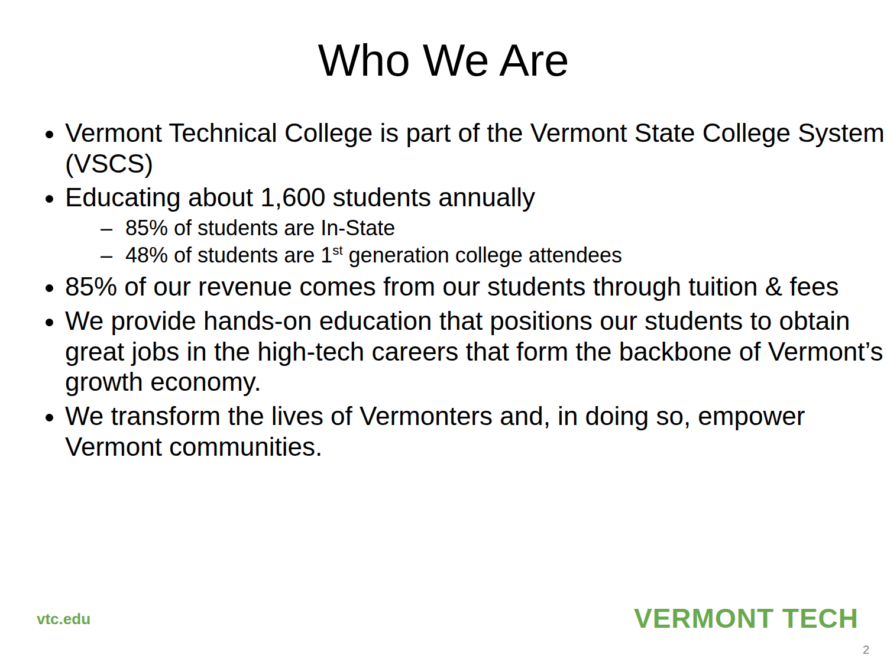Who We Are
Vermont Technical College is part of the Vermont State College System (VSCS)
Educating about 1,600 students annually
85% of students are In-State
48% of students are 1st generation college attendees
85% of our revenue comes from our students through tuition & fees
We provide hands-on education that positions our students to obtain great jobs in the high-tech careers that form the backbone of Vermont’s growth economy.
We transform the lives of Vermonters and, in doing so, empower Vermont communities.
vtc.edu
VERMONT TECH
2